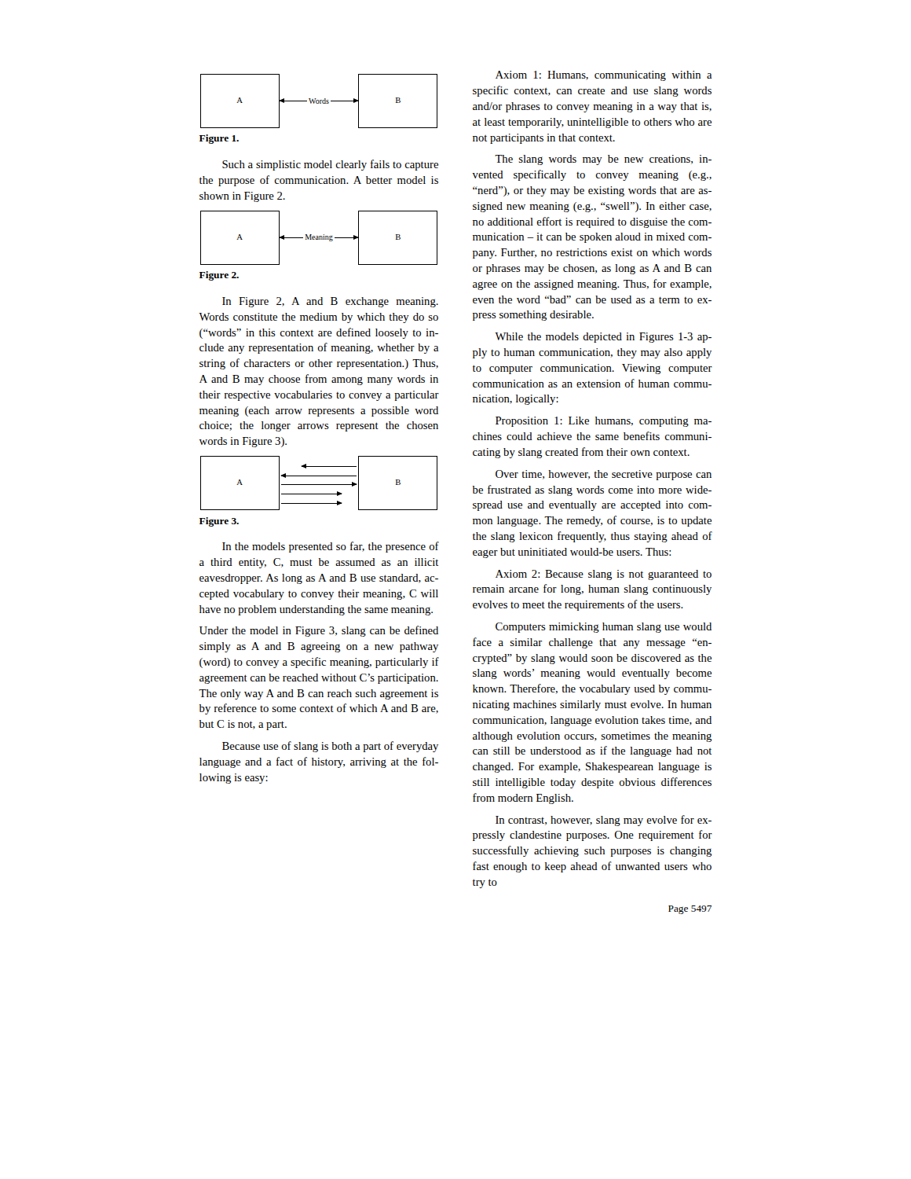A
Words
B
Figure 1.
Such a simplistic model clearly fails to capture the purpose of communication. A better model is shown in Figure 2.
A
Meaning
B
Figure 2.
In Figure 2, A and B exchange meaning. Words constitute the medium by which they do so (“words” in this context are defined loosely to include any representation of meaning, whether by a string of characters or other representation.) Thus, A and B may choose from among many words in their respective vocabularies to convey a particular meaning (each arrow represents a possible word choice; the longer arrows represent the chosen words in Figure 3).
A
B
Figure 3.
In the models presented so far, the presence of a third entity, C, must be assumed as an illicit eavesdropper. As long as A and B use standard, accepted vocabulary to convey their meaning, C will have no problem understanding the same meaning.
Under the model in Figure 3, slang can be defined simply as A and B agreeing on a new pathway (word) to convey a specific meaning, particularly if agreement can be reached without C’s participation. The only way A and B can reach such agreement is by reference to some context of which A and B are, but C is not, a part.
Because use of slang is both a part of everyday language and a fact of history, arriving at the following is easy:
Axiom 1: Humans, communicating within a specific context, can create and use slang words and/or phrases to convey meaning in a way that is, at least temporarily, unintelligible to others who are not participants in that context.
The slang words may be new creations, invented specifically to convey meaning (e.g., “nerd”), or they may be existing words that are assigned new meaning (e.g., “swell”). In either case, no additional effort is required to disguise the communication – it can be spoken aloud in mixed company. Further, no restrictions exist on which words or phrases may be chosen, as long as A and B can agree on the assigned meaning. Thus, for example, even the word “bad” can be used as a term to express something desirable.
While the models depicted in Figures 1-3 apply to human communication, they may also apply to computer communication. Viewing computer communication as an extension of human communication, logically:
Proposition 1: Like humans, computing machines could achieve the same benefits communicating by slang created from their own context.
Over time, however, the secretive purpose can be frustrated as slang words come into more widespread use and eventually are accepted into common language. The remedy, of course, is to update the slang lexicon frequently, thus staying ahead of eager but uninitiated would-be users. Thus:
Axiom 2: Because slang is not guaranteed to remain arcane for long, human slang continuously evolves to meet the requirements of the users.
Computers mimicking human slang use would face a similar challenge that any message “encrypted” by slang would soon be discovered as the slang words’ meaning would eventually become known. Therefore, the vocabulary used by communicating machines similarly must evolve. In human communication, language evolution takes time, and although evolution occurs, sometimes the meaning can still be understood as if the language had not changed. For example, Shakespearean language is still intelligible today despite obvious differences from modern English.
In contrast, however, slang may evolve for expressly clandestine purposes. One requirement for successfully achieving such purposes is changing fast enough to keep ahead of unwanted users who try to
Page 5497